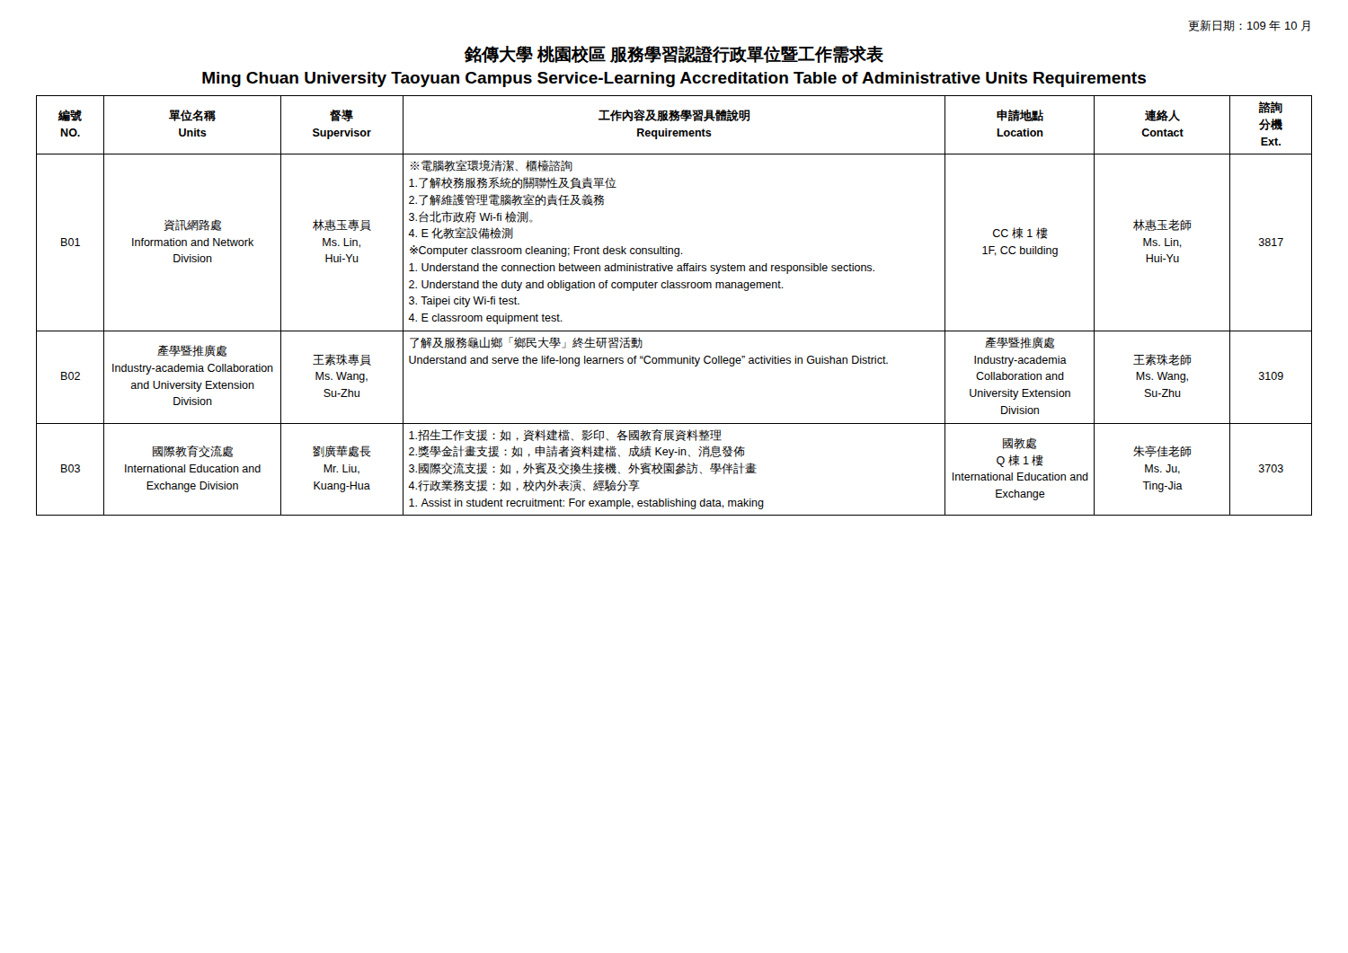更新日期：109 年 10 月
銘傳大學 桃園校區 服務學習認證行政單位暨工作需求表
Ming Chuan University Taoyuan Campus Service-Learning Accreditation Table of Administrative Units Requirements
| 編號 NO. | 單位名稱 Units | 督導 Supervisor | 工作內容及服務學習具體說明 Requirements | 申請地點 Location | 連絡人 Contact | 諮詢 分機 Ext. |
| --- | --- | --- | --- | --- | --- | --- |
| B01 | 資訊網路處 Information and Network Division | 林惠玉專員 Ms. Lin, Hui-Yu | ※電腦教室環境清潔、櫃檯諮詢 1.了解校務服務系統的關聯性及負責單位 2.了解維護管理電腦教室的責任及義務 3.台北市政府 Wi-fi 檢測。 4. E 化教室設備檢測 ※Computer classroom cleaning; Front desk consulting. 1. Understand the connection between administrative affairs system and responsible sections. 2. Understand the duty and obligation of computer classroom management. 3. Taipei city Wi-fi test. 4. E classroom equipment test. | CC 棟 1 樓 1F, CC building | 林惠玉老師 Ms. Lin, Hui-Yu | 3817 |
| B02 | 產學暨推廣處 Industry-academia Collaboration and University Extension Division | 王素珠專員 Ms. Wang, Su-Zhu | 了解及服務龜山鄉「鄉民大學」終生研習活動 Understand and serve the life-long learners of “Community College” activities in Guishan District. | 產學暨推廣處 Industry-academia Collaboration and University Extension Division | 王素珠老師 Ms. Wang, Su-Zhu | 3109 |
| B03 | 國際教育交流處 International Education and Exchange Division | 劉廣華處長 Mr. Liu, Kuang-Hua | 1.招生工作支援：如，資料建檔、影印、各國教育展資料整理 2.獎學金計畫支援：如，申請者資料建檔、成績 Key-in、消息發佈 3.國際交流支援：如，外賓及交換生接機、外賓校園參訪、學伴計畫 4.行政業務支援：如，校內外表演、經驗分享 1. Assist in student recruitment: For example, establishing data, making | 國教處 Q 棟 1 樓 International Education and Exchange | 朱亭佳老師 Ms. Ju, Ting-Jia | 3703 |